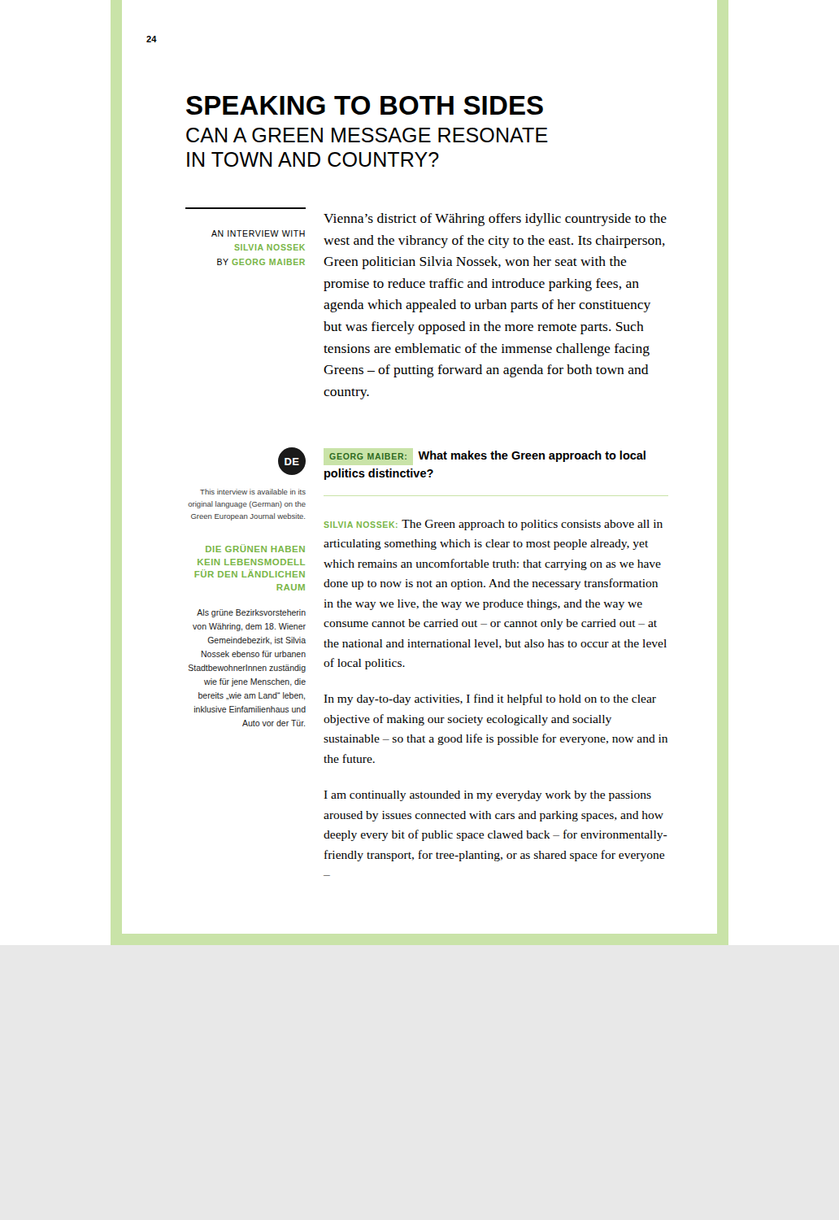24
Speaking to both sides
Can a Green message resonate
in town and country?
An interview with
Silvia Nossek
by Georg Maiβer
Vienna’s district of Währing offers idyllic countryside to the west and the vibrancy of the city to the east. Its chairperson, Green politician Silvia Nossek, won her seat with the promise to reduce traffic and introduce parking fees, an agenda which appealed to urban parts of her constituency but was fiercely opposed in the more remote parts. Such tensions are emblematic of the immense challenge facing Greens – of putting forward an agenda for both town and country.
DE
This interview is available in its original language (German) on the Green European Journal website.
Die Grünen haben kein Lebensmodell für den ländli­chen Raum
Als grüne Bezirksvorsteherin von Währing, dem 18. Wiener Gemeindebezirk, ist Silvia Nossek ebenso für urbanen StadtbewohnerInnen zuständig wie für jene Menschen, die bereits „wie am Land“ leben, inklusive Einfamilienhaus und Auto vor der Tür.
Georg Maiβer: What makes the Green approach to local politics distinctive?
Silvia Nossek: The Green approach to politics consists above all in articulating something which is clear to most people already, yet which remains an uncomfortable truth: that carrying on as we have done up to now is not an option. And the necessary transformation in the way we live, the way we produce things, and the way we consume cannot be carried out – or cannot only be carried out – at the national and international level, but also has to occur at the level of local politics.
In my day-to-day activities, I find it helpful to hold on to the clear objective of making our society ecologically and socially sustainable – so that a good life is possible for everyone, now and in the future.
I am continually astounded in my everyday work by the passions aroused by issues connected with cars and parking spaces, and how deeply every bit of public space clawed back – for environmentally-friendly transport, for tree-planting, or as shared space for everyone –